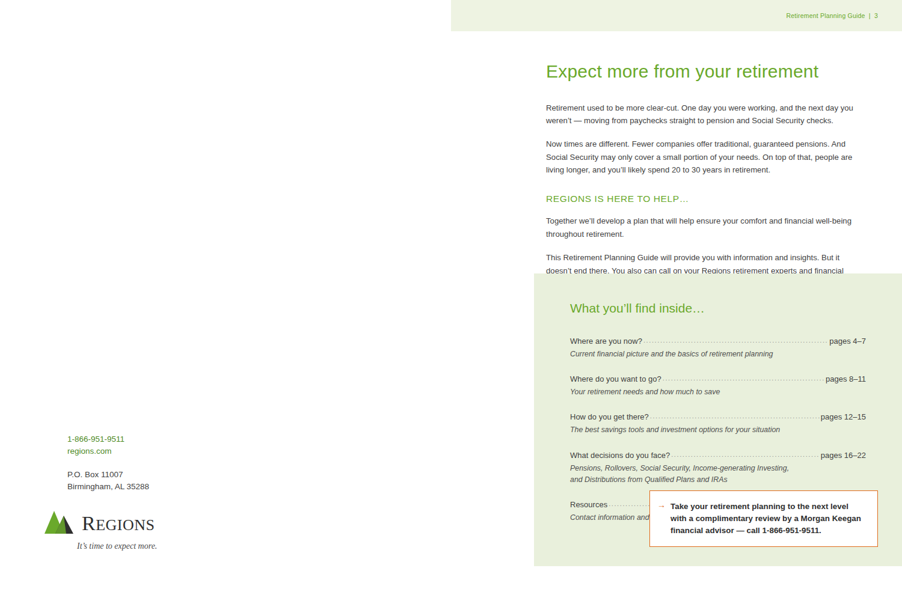1-866-951-9511
regions.com
P.O. Box 11007
Birmingham, AL 35288
REGIONS
It’s time to expect more.
Retirement Planning Guide | 3
Expect more from your retirement
Retirement used to be more clear-cut. One day you were working, and the next day you weren’t — moving from paychecks straight to pension and Social Security checks.
Now times are different. Fewer companies offer traditional, guaranteed pensions. And Social Security may only cover a small portion of your needs. On top of that, people are living longer, and you’ll likely spend 20 to 30 years in retirement.
Regions is here to help…
Together we’ll develop a plan that will help ensure your comfort and financial well-being throughout retirement.
This Retirement Planning Guide will provide you with information and insights. But it doesn’t end there. You also can call on your Regions retirement experts and financial advisors from our Morgan Keegan & Company partner. You’ll get the professional attention you deserve as you work toward your goals.
What you’ll find inside…
Where are you now? pages 4–7 Current financial picture and the basics of retirement planning
Where do you want to go? pages 8–11 Your retirement needs and how much to save
How do you get there? pages 12–15 The best savings tools and investment options for your situation
What decisions do you face? pages 16–22 Pensions, Rollovers, Social Security, Income-generating Investing,
and Distributions from Qualified Plans and IRAs
Resources page 22 Contact information and places to find additional assistance
→
Take your retirement planning to the next level with a complimentary review by a Morgan Keegan financial advisor — call 1-866-951-9511.